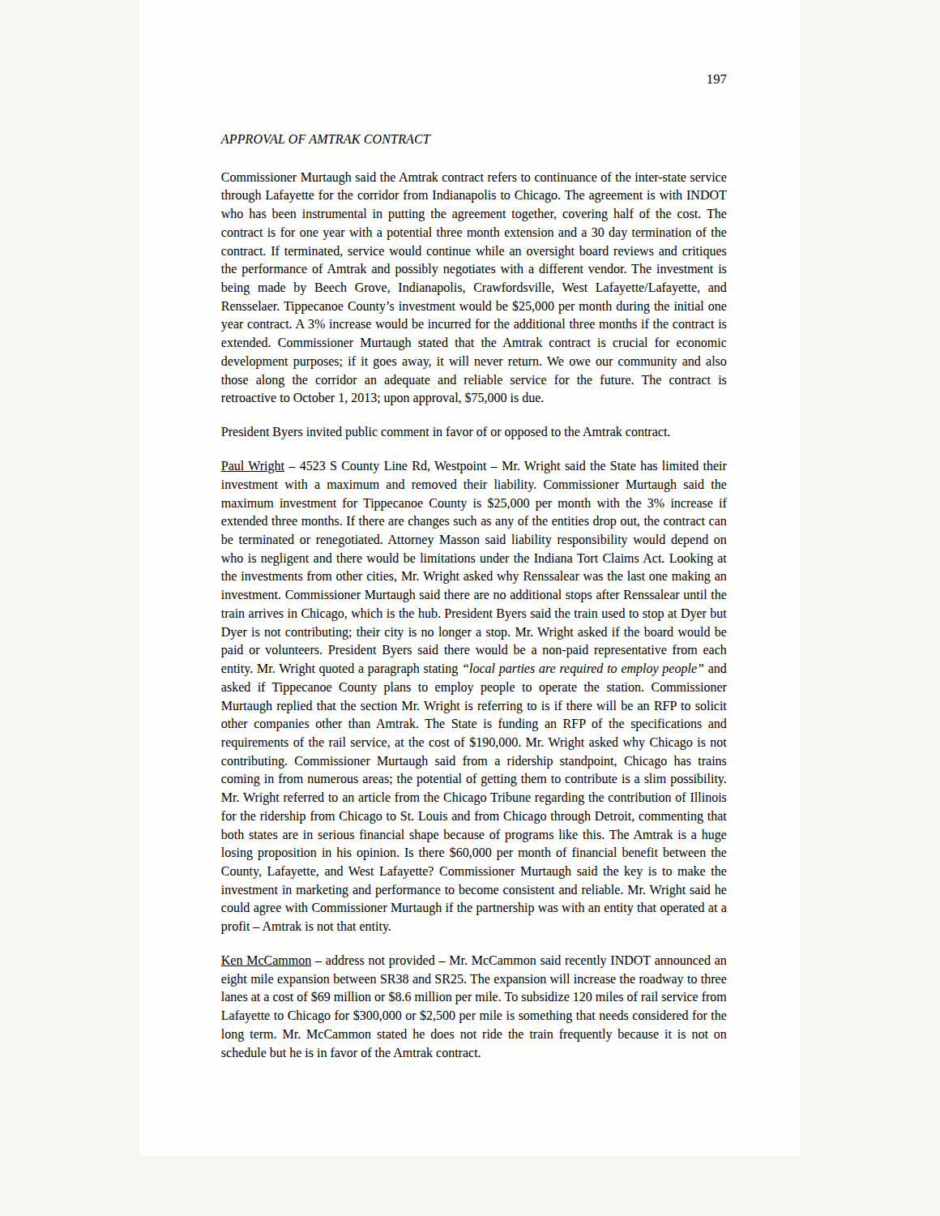197
Approval of Amtrak Contract
Commissioner Murtaugh said the Amtrak contract refers to continuance of the inter-state service through Lafayette for the corridor from Indianapolis to Chicago. The agreement is with INDOT who has been instrumental in putting the agreement together, covering half of the cost. The contract is for one year with a potential three month extension and a 30 day termination of the contract. If terminated, service would continue while an oversight board reviews and critiques the performance of Amtrak and possibly negotiates with a different vendor. The investment is being made by Beech Grove, Indianapolis, Crawfordsville, West Lafayette/Lafayette, and Rensselaer. Tippecanoe County’s investment would be $25,000 per month during the initial one year contract. A 3% increase would be incurred for the additional three months if the contract is extended. Commissioner Murtaugh stated that the Amtrak contract is crucial for economic development purposes; if it goes away, it will never return. We owe our community and also those along the corridor an adequate and reliable service for the future. The contract is retroactive to October 1, 2013; upon approval, $75,000 is due.
President Byers invited public comment in favor of or opposed to the Amtrak contract.
Paul Wright – 4523 S County Line Rd, Westpoint – Mr. Wright said the State has limited their investment with a maximum and removed their liability. Commissioner Murtaugh said the maximum investment for Tippecanoe County is $25,000 per month with the 3% increase if extended three months. If there are changes such as any of the entities drop out, the contract can be terminated or renegotiated. Attorney Masson said liability responsibility would depend on who is negligent and there would be limitations under the Indiana Tort Claims Act. Looking at the investments from other cities, Mr. Wright asked why Renssalear was the last one making an investment. Commissioner Murtaugh said there are no additional stops after Renssalear until the train arrives in Chicago, which is the hub. President Byers said the train used to stop at Dyer but Dyer is not contributing; their city is no longer a stop. Mr. Wright asked if the board would be paid or volunteers. President Byers said there would be a non-paid representative from each entity. Mr. Wright quoted a paragraph stating “local parties are required to employ people” and asked if Tippecanoe County plans to employ people to operate the station. Commissioner Murtaugh replied that the section Mr. Wright is referring to is if there will be an RFP to solicit other companies other than Amtrak. The State is funding an RFP of the specifications and requirements of the rail service, at the cost of $190,000. Mr. Wright asked why Chicago is not contributing. Commissioner Murtaugh said from a ridership standpoint, Chicago has trains coming in from numerous areas; the potential of getting them to contribute is a slim possibility. Mr. Wright referred to an article from the Chicago Tribune regarding the contribution of Illinois for the ridership from Chicago to St. Louis and from Chicago through Detroit, commenting that both states are in serious financial shape because of programs like this. The Amtrak is a huge losing proposition in his opinion. Is there $60,000 per month of financial benefit between the County, Lafayette, and West Lafayette? Commissioner Murtaugh said the key is to make the investment in marketing and performance to become consistent and reliable. Mr. Wright said he could agree with Commissioner Murtaugh if the partnership was with an entity that operated at a profit – Amtrak is not that entity.
Ken McCammon – address not provided – Mr. McCammon said recently INDOT announced an eight mile expansion between SR38 and SR25. The expansion will increase the roadway to three lanes at a cost of $69 million or $8.6 million per mile. To subsidize 120 miles of rail service from Lafayette to Chicago for $300,000 or $2,500 per mile is something that needs considered for the long term. Mr. McCammon stated he does not ride the train frequently because it is not on schedule but he is in favor of the Amtrak contract.